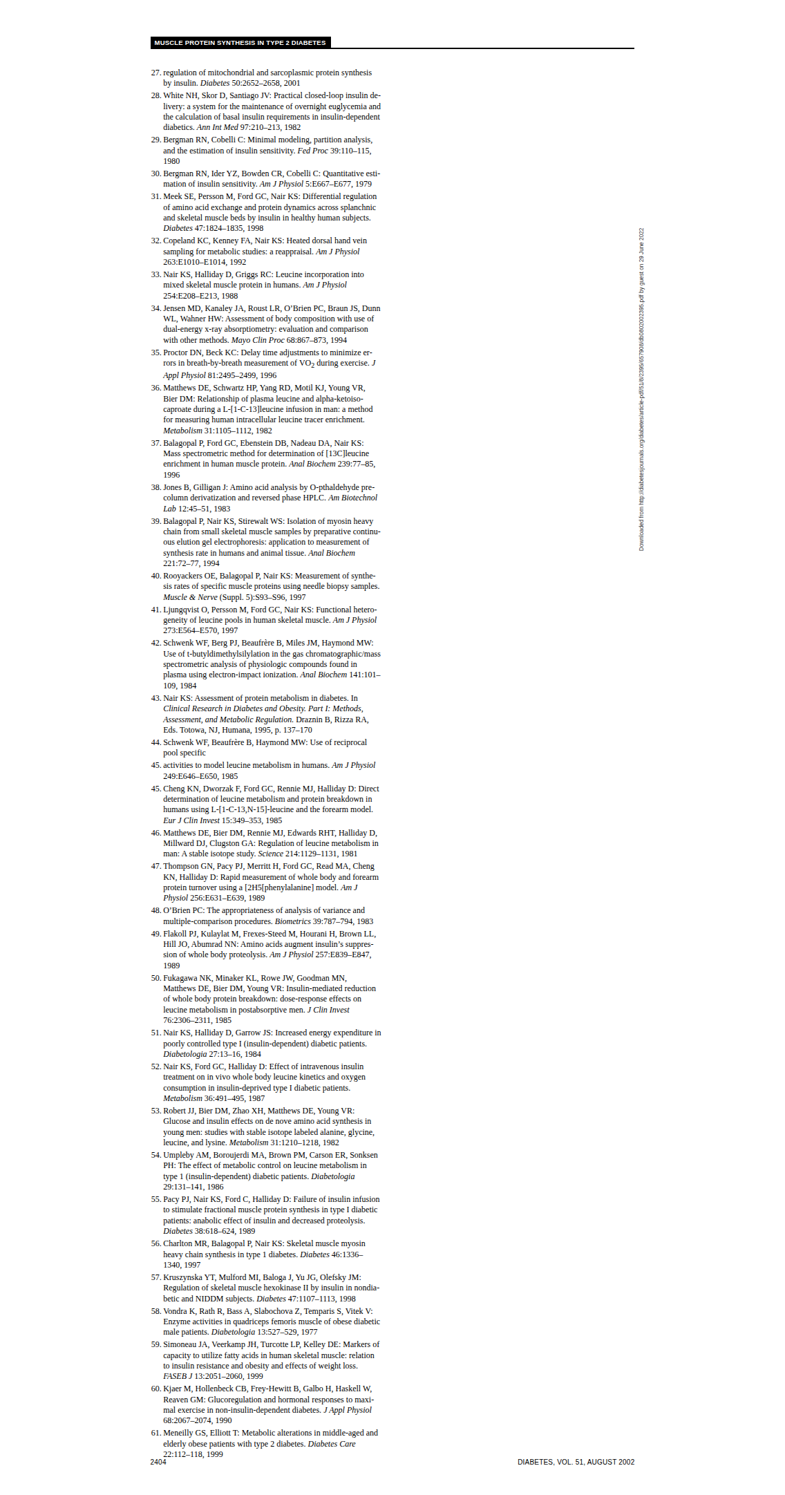Muscle protein synthesis in type 2 diabetes
Downloaded from http://diabetesjournals.org/diabetes/article-pdf/51/8/2395/657908/db0802002395.pdf by guest on 29 June 2022
27regulation of mitochondrial and sarcoplasmic protein synthesis by insulin. Diabetes 50:2652–2658, 2001
28 White NH, Skor D, Santiago JV: Practical closed-loop insulin delivery: a system for the maintenance of overnight euglycemia and the calculation of basal insulin requirements in insulin-dependent diabetics. Ann Int Med 97:210–213, 1982
29 Bergman RN, Cobelli C: Minimal modeling, partition analysis, and the estimation of insulin sensitivity. Fed Proc 39:110–115, 1980
30 Bergman RN, Ider YZ, Bowden CR, Cobelli C: Quantitative estimation of insulin sensitivity. Am J Physiol 5:E667–E677, 1979
31 Meek SE, Persson M, Ford GC, Nair KS: Differential regulation of amino acid exchange and protein dynamics across splanchnic and skeletal muscle beds by insulin in healthy human subjects. Diabetes 47:1824–1835, 1998
32 Copeland KC, Kenney FA, Nair KS: Heated dorsal hand vein sampling for metabolic studies: a reappraisal. Am J Physiol 263:E1010–E1014, 1992
33 Nair KS, Halliday D, Griggs RC: Leucine incorporation into mixed skeletal muscle protein in humans. Am J Physiol 254:E208–E213, 1988
34 Jensen MD, Kanaley JA, Roust LR, O’Brien PC, Braun JS, Dunn WL, Wahner HW: Assessment of body composition with use of dual-energy x-ray absorptiometry: evaluation and comparison with other methods. Mayo Clin Proc 68:867–873, 1994
35 Proctor DN, Beck KC: Delay time adjustments to minimize errors in breath-by-breath measurement of VO2 during exercise. J Appl Physiol 81:2495–2499, 1996
36 Matthews DE, Schwartz HP, Yang RD, Motil KJ, Young VR, Bier DM: Relationship of plasma leucine and alpha-ketoisocaproate during a L-[1-C-13]leucine infusion in man: a method for measuring human intracellular leucine tracer enrichment. Metabolism 31:1105–1112, 1982
37 Balagopal P, Ford GC, Ebenstein DB, Nadeau DA, Nair KS: Mass spectrometric method for determination of [13C]leucine enrichment in human muscle protein. Anal Biochem 239:77–85, 1996
38 Jones B, Gilligan J: Amino acid analysis by O-pthaldehyde pre-column derivatization and reversed phase HPLC. Am Biotechnol Lab 12:45–51, 1983
39 Balagopal P, Nair KS, Stirewalt WS: Isolation of myosin heavy chain from small skeletal muscle samples by preparative continuous elution gel electrophoresis: application to measurement of synthesis rate in humans and animal tissue. Anal Biochem 221:72–77, 1994
40 Rooyackers OE, Balagopal P, Nair KS: Measurement of synthesis rates of specific muscle proteins using needle biopsy samples. Muscle & Nerve (Suppl. 5):S93–S96, 1997
41 Ljungqvist O, Persson M, Ford GC, Nair KS: Functional heterogeneity of leucine pools in human skeletal muscle. Am J Physiol 273:E564–E570, 1997
42 Schwenk WF, Berg PJ, Beaufrère B, Miles JM, Haymond MW: Use of t-butyldimethylsilylation in the gas chromatographic/mass spectrometric analysis of physiologic compounds found in plasma using electron-impact ionization. Anal Biochem 141:101–109, 1984
43 Nair KS: Assessment of protein metabolism in diabetes. In Clinical Research in Diabetes and Obesity. Part I: Methods, Assessment, and Metabolic Regulation. Draznin B, Rizza RA, Eds. Totowa, NJ, Humana, 1995, p. 137–170
44 Schwenk WF, Beaufrère B, Haymond MW: Use of reciprocal pool specific
45activities to model leucine metabolism in humans. Am J Physiol 249:E646–E650, 1985
45 Cheng KN, Dworzak F, Ford GC, Rennie MJ, Halliday D: Direct determination of leucine metabolism and protein breakdown in humans using L-[1-C-13,N-15]-leucine and the forearm model. Eur J Clin Invest 15:349–353, 1985
46 Matthews DE, Bier DM, Rennie MJ, Edwards RHT, Halliday D, Millward DJ, Clugston GA: Regulation of leucine metabolism in man: A stable isotope study. Science 214:1129–1131, 1981
47 Thompson GN, Pacy PJ, Merritt H, Ford GC, Read MA, Cheng KN, Halliday D: Rapid measurement of whole body and forearm protein turnover using a [2H5[phenylalanine] model. Am J Physiol 256:E631–E639, 1989
48 O’Brien PC: The appropriateness of analysis of variance and multiple-comparison procedures. Biometrics 39:787–794, 1983
49 Flakoll PJ, Kulaylat M, Frexes-Steed M, Hourani H, Brown LL, Hill JO, Abumrad NN: Amino acids augment insulin’s suppression of whole body proteolysis. Am J Physiol 257:E839–E847, 1989
50 Fukagawa NK, Minaker KL, Rowe JW, Goodman MN, Matthews DE, Bier DM, Young VR: Insulin-mediated reduction of whole body protein breakdown: dose-response effects on leucine metabolism in postabsorptive men. J Clin Invest 76:2306–2311, 1985
51 Nair KS, Halliday D, Garrow JS: Increased energy expenditure in poorly controlled type I (insulin-dependent) diabetic patients. Diabetologia 27:13–16, 1984
52 Nair KS, Ford GC, Halliday D: Effect of intravenous insulin treatment on in vivo whole body leucine kinetics and oxygen consumption in insulin-deprived type I diabetic patients. Metabolism 36:491–495, 1987
53 Robert JJ, Bier DM, Zhao XH, Matthews DE, Young VR: Glucose and insulin effects on de nove amino acid synthesis in young men: studies with stable isotope labeled alanine, glycine, leucine, and lysine. Metabolism 31:1210–1218, 1982
54 Umpleby AM, Boroujerdi MA, Brown PM, Carson ER, Sonksen PH: The effect of metabolic control on leucine metabolism in type 1 (insulin-dependent) diabetic patients. Diabetologia 29:131–141, 1986
55 Pacy PJ, Nair KS, Ford C, Halliday D: Failure of insulin infusion to stimulate fractional muscle protein synthesis in type I diabetic patients: anabolic effect of insulin and decreased proteolysis. Diabetes 38:618–624, 1989
56 Charlton MR, Balagopal P, Nair KS: Skeletal muscle myosin heavy chain synthesis in type 1 diabetes. Diabetes 46:1336–1340, 1997
57 Kruszynska YT, Mulford MI, Baloga J, Yu JG, Olefsky JM: Regulation of skeletal muscle hexokinase II by insulin in nondiabetic and NIDDM subjects. Diabetes 47:1107–1113, 1998
58 Vondra K, Rath R, Bass A, Slabochova Z, Temparis S, Vitek V: Enzyme activities in quadriceps femoris muscle of obese diabetic male patients. Diabetologia 13:527–529, 1977
59 Simoneau JA, Veerkamp JH, Turcotte LP, Kelley DE: Markers of capacity to utilize fatty acids in human skeletal muscle: relation to insulin resistance and obesity and effects of weight loss. FASEB J 13:2051–2060, 1999
60 Kjaer M, Hollenbeck CB, Frey-Hewitt B, Galbo H, Haskell W, Reaven GM: Glucoregulation and hormonal responses to maximal exercise in non-insulin-dependent diabetes. J Appl Physiol 68:2067–2074, 1990
61 Meneilly GS, Elliott T: Metabolic alterations in middle-aged and elderly obese patients with type 2 diabetes. Diabetes Care 22:112–118, 1999
2404
DIABETES, VOL. 51, AUGUST 2002